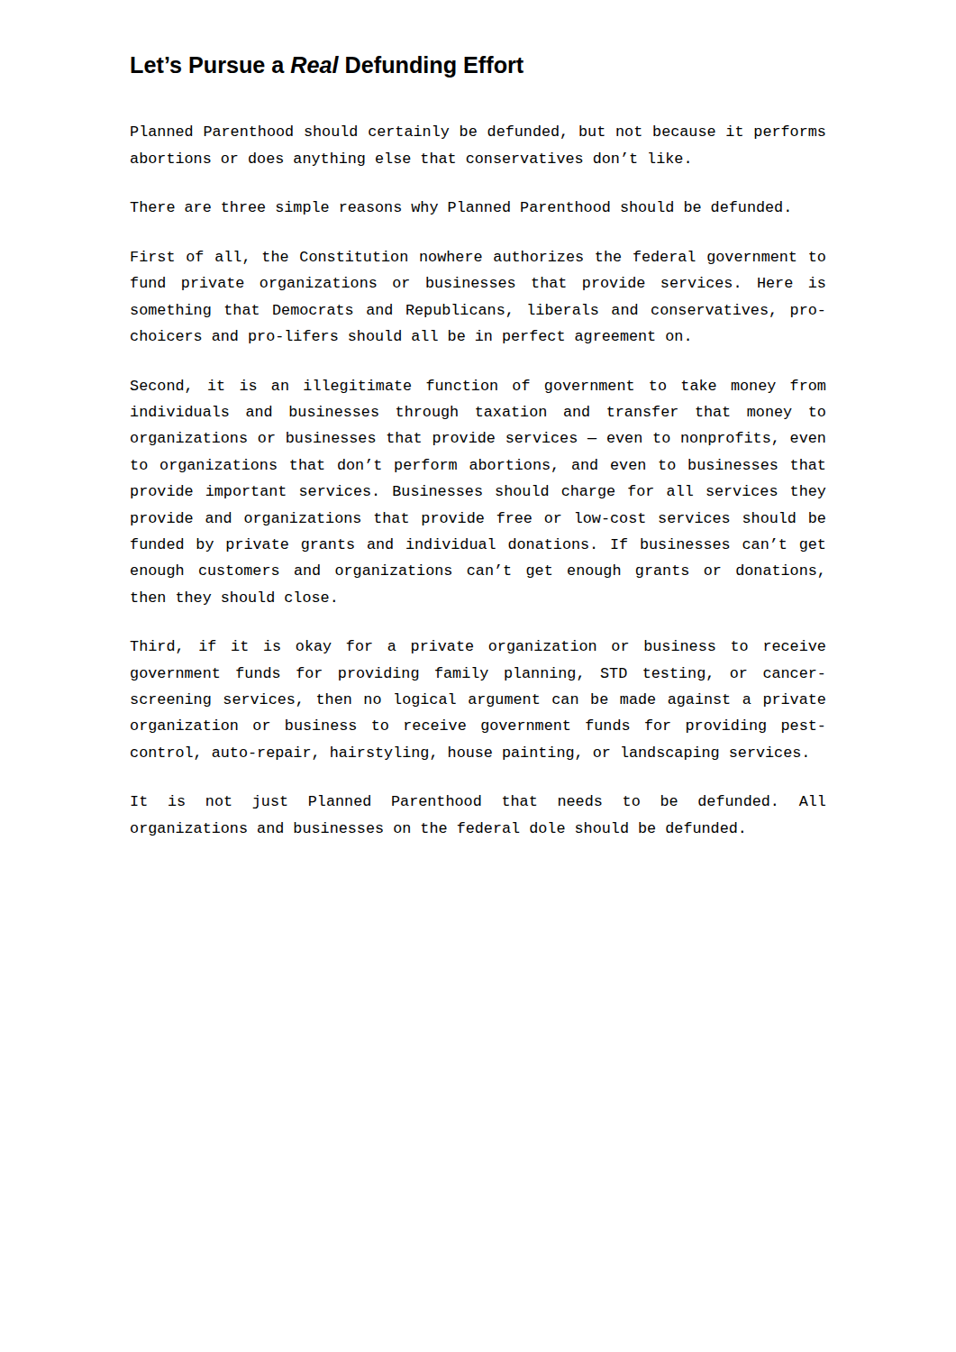Let’s Pursue a Real Defunding Effort
Planned Parenthood should certainly be defunded, but not because it performs abortions or does anything else that conservatives don’t like.
There are three simple reasons why Planned Parenthood should be defunded.
First of all, the Constitution nowhere authorizes the federal government to fund private organizations or businesses that provide services. Here is something that Democrats and Republicans, liberals and conservatives, pro-choicers and pro-lifers should all be in perfect agreement on.
Second, it is an illegitimate function of government to take money from individuals and businesses through taxation and transfer that money to organizations or businesses that provide services — even to nonprofits, even to organizations that don’t perform abortions, and even to businesses that provide important services. Businesses should charge for all services they provide and organizations that provide free or low-cost services should be funded by private grants and individual donations. If businesses can’t get enough customers and organizations can’t get enough grants or donations, then they should close.
Third, if it is okay for a private organization or business to receive government funds for providing family planning, STD testing, or cancer-screening services, then no logical argument can be made against a private organization or business to receive government funds for providing pest-control, auto-repair, hairstyling, house painting, or landscaping services.
It is not just Planned Parenthood that needs to be defunded. All organizations and businesses on the federal dole should be defunded.